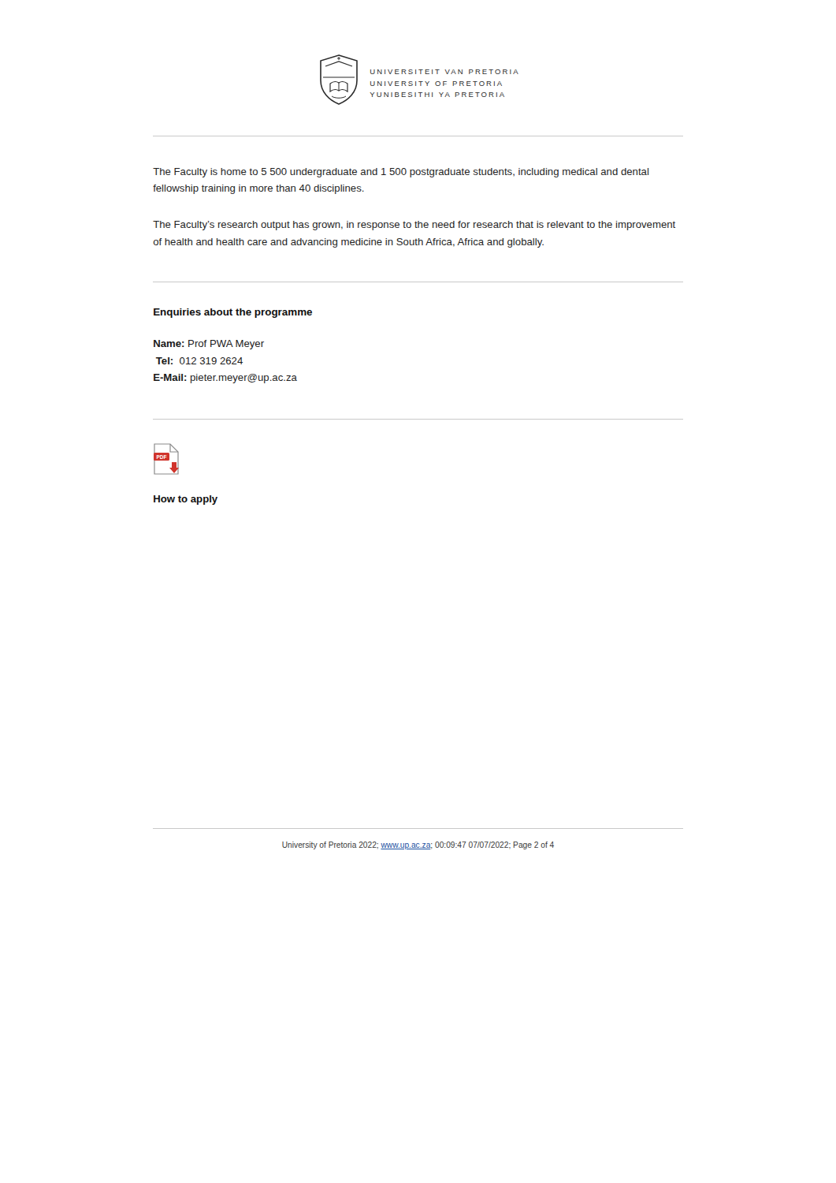UNIVERSITEIT VAN PRETORIA
UNIVERSITY OF PRETORIA
YUNIBESITHI YA PRETORIA
The Faculty is home to 5 500 undergraduate and 1 500 postgraduate students, including medical and dental fellowship training in more than 40 disciplines.
The Faculty’s research output has grown, in response to the need for research that is relevant to the improvement of health and health care and advancing medicine in South Africa, Africa and globally.
Enquiries about the programme
Name: Prof PWA Meyer
Tel: 012 319 2624
E-Mail: pieter.meyer@up.ac.za
PDF
How to apply
University of Pretoria 2022; www.up.ac.za; 00:09:47 07/07/2022; Page 2 of 4